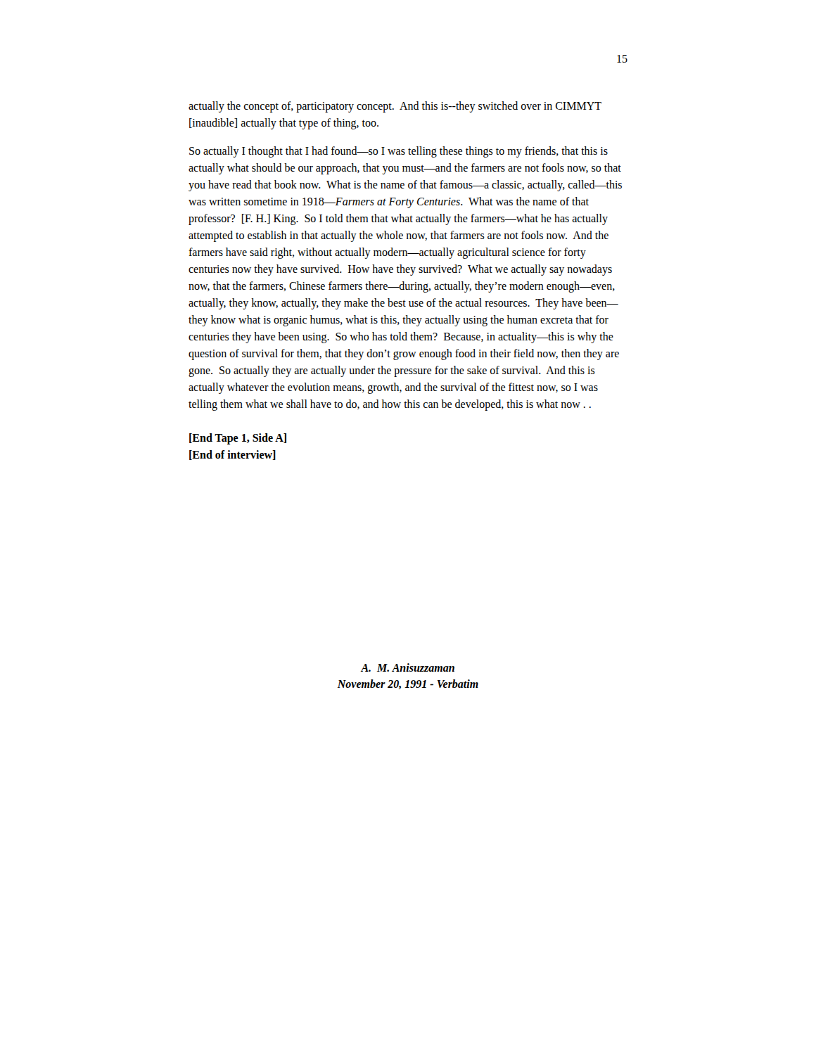15
actually the concept of, participatory concept. And this is--they switched over in CIMMYT [inaudible] actually that type of thing, too.
So actually I thought that I had found—so I was telling these things to my friends, that this is actually what should be our approach, that you must—and the farmers are not fools now, so that you have read that book now. What is the name of that famous—a classic, actually, called—this was written sometime in 1918—Farmers at Forty Centuries. What was the name of that professor? [F. H.] King. So I told them that what actually the farmers—what he has actually attempted to establish in that actually the whole now, that farmers are not fools now. And the farmers have said right, without actually modern—actually agricultural science for forty centuries now they have survived. How have they survived? What we actually say nowadays now, that the farmers, Chinese farmers there—during, actually, they’re modern enough—even, actually, they know, actually, they make the best use of the actual resources. They have been—they know what is organic humus, what is this, they actually using the human excreta that for centuries they have been using. So who has told them? Because, in actuality—this is why the question of survival for them, that they don’t grow enough food in their field now, then they are gone. So actually they are actually under the pressure for the sake of survival. And this is actually whatever the evolution means, growth, and the survival of the fittest now, so I was telling them what we shall have to do, and how this can be developed, this is what now . .
[End Tape 1, Side A]
[End of interview]
A. M. Anisuzzaman
November 20, 1991 - Verbatim